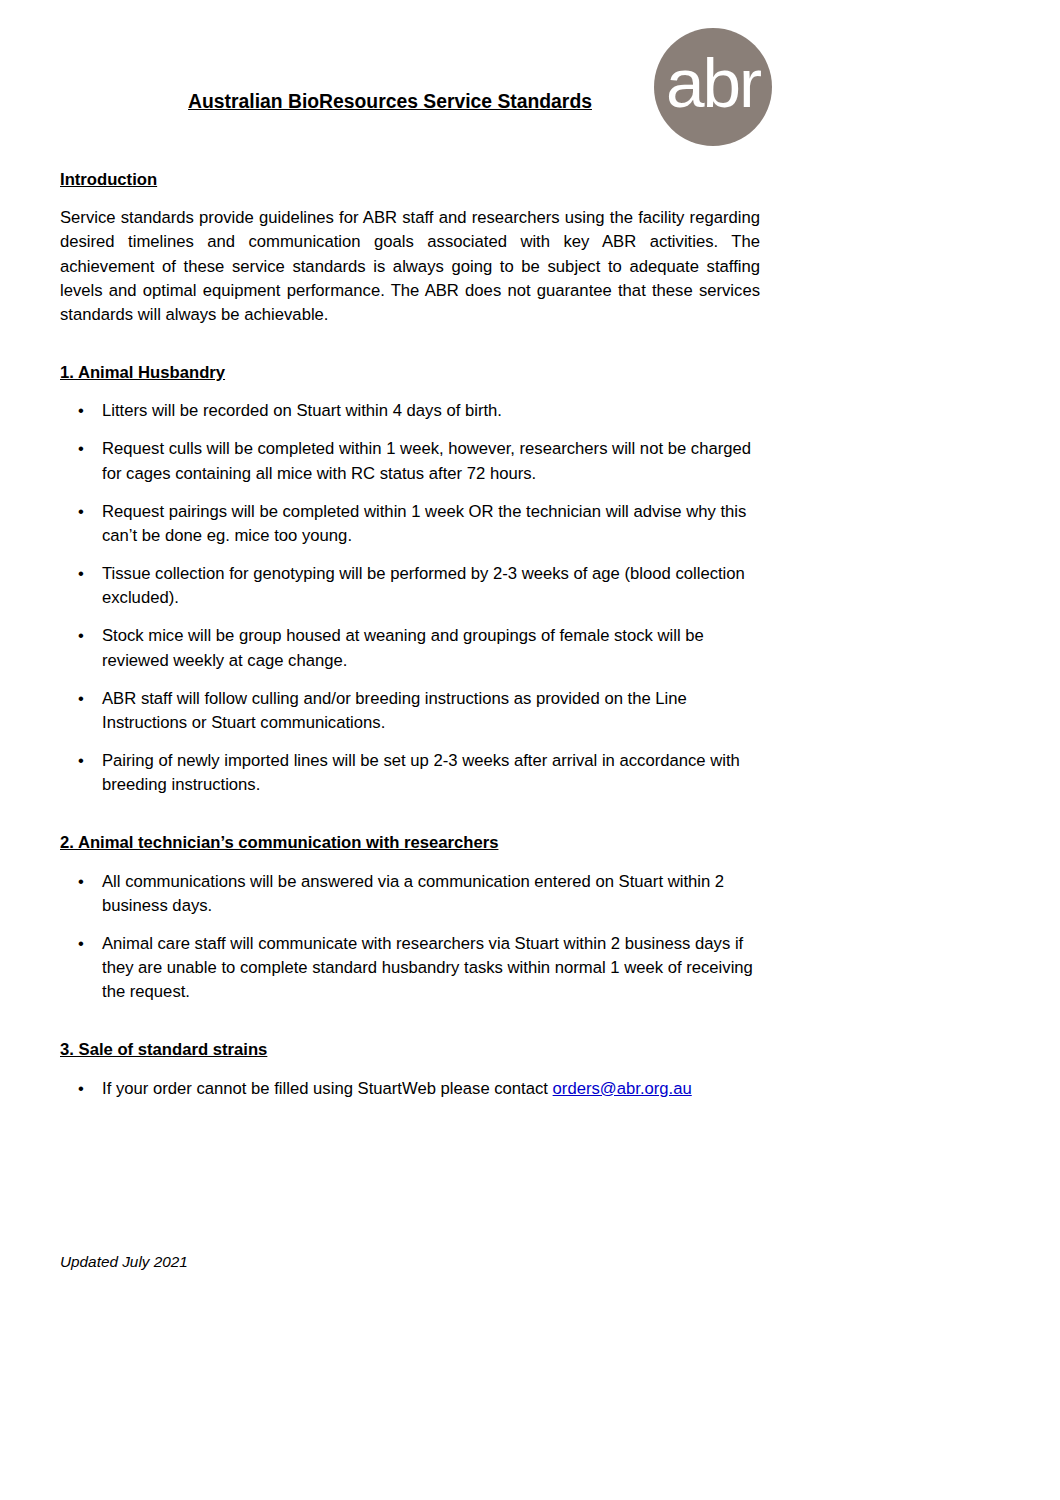abr
Australian BioResources Service Standards
Introduction
Service standards provide guidelines for ABR staff and researchers using the facility regarding desired timelines and communication goals associated with key ABR activities. The achievement of these service standards is always going to be subject to adequate staffing levels and optimal equipment performance. The ABR does not guarantee that these services standards will always be achievable.
1. Animal Husbandry
Litters will be recorded on Stuart within 4 days of birth.
Request culls will be completed within 1 week, however, researchers will not be charged for cages containing all mice with RC status after 72 hours.
Request pairings will be completed within 1 week OR the technician will advise why this can’t be done eg. mice too young.
Tissue collection for genotyping will be performed by 2-3 weeks of age (blood collection excluded).
Stock mice will be group housed at weaning and groupings of female stock will be reviewed weekly at cage change.
ABR staff will follow culling and/or breeding instructions as provided on the Line Instructions or Stuart communications.
Pairing of newly imported lines will be set up 2-3 weeks after arrival in accordance with breeding instructions.
2. Animal technician’s communication with researchers
All communications will be answered via a communication entered on Stuart within 2 business days.
Animal care staff will communicate with researchers via Stuart within 2 business days if they are unable to complete standard husbandry tasks within normal 1 week of receiving the request.
3. Sale of standard strains
If your order cannot be filled using StuartWeb please contact orders@abr.org.au
Updated July 2021